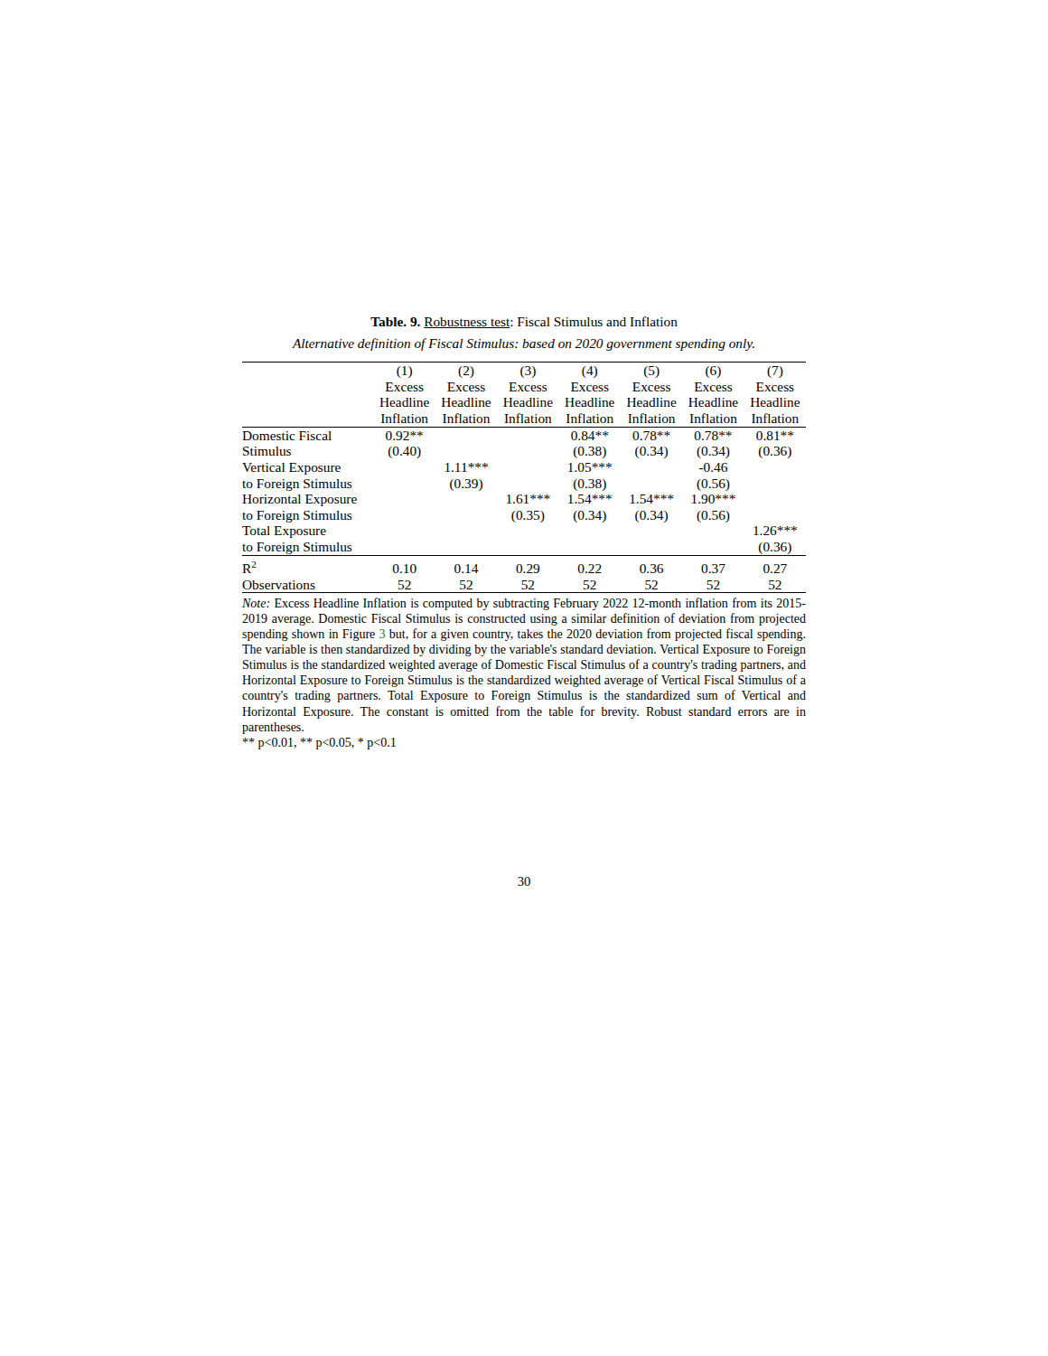Table. 9. Robustness test: Fiscal Stimulus and Inflation
Alternative definition of Fiscal Stimulus: based on 2020 government spending only.
| | (1) | (2) | (3) | (4) | (5) | (6) | (7) |
| | Excess Headline Inflation | Excess Headline Inflation | Excess Headline Inflation | Excess Headline Inflation | Excess Headline Inflation | Excess Headline Inflation | Excess Headline Inflation |
| Domestic Fiscal Stimulus | 0.92** (0.40) | | | 0.84** (0.38) | 0.78** (0.34) | 0.78** (0.34) | 0.81** (0.36) |
| Vertical Exposure to Foreign Stimulus | | 1.11*** (0.39) | | 1.05*** (0.38) | | -0.46 (0.56) | |
| Horizontal Exposure to Foreign Stimulus | | | 1.61*** (0.35) | 1.54*** (0.34) | 1.54*** (0.34) | 1.90*** (0.56) | |
| Total Exposure to Foreign Stimulus | | | | | | | 1.26*** (0.36) |
| R 2 | 0.10 | 0.14 | 0.29 | 0.22 | 0.36 | 0.37 | 0.27 |
| Observations | 52 | 52 | 52 | 52 | 52 | 52 | 52 |
Note: Excess Headline Inflation is computed by subtracting February 2022 12-month inflation from its 2015-2019 average. Domestic Fiscal Stimulus is constructed using a similar definition of deviation from projected spending shown in Figure 3 but, for a given country, takes the 2020 deviation from projected fiscal spending. The variable is then standardized by dividing by the variable's standard deviation. Vertical Exposure to Foreign Stimulus is the standardized weighted average of Domestic Fiscal Stimulus of a country's trading partners, and Horizontal Exposure to Foreign Stimulus is the standardized weighted average of Vertical Fiscal Stimulus of a country's trading partners. Total Exposure to Foreign Stimulus is the standardized sum of Vertical and Horizontal Exposure. The constant is omitted from the table for brevity. Robust standard errors are in parentheses.
** p<0.01, ** p<0.05, * p<0.1
30